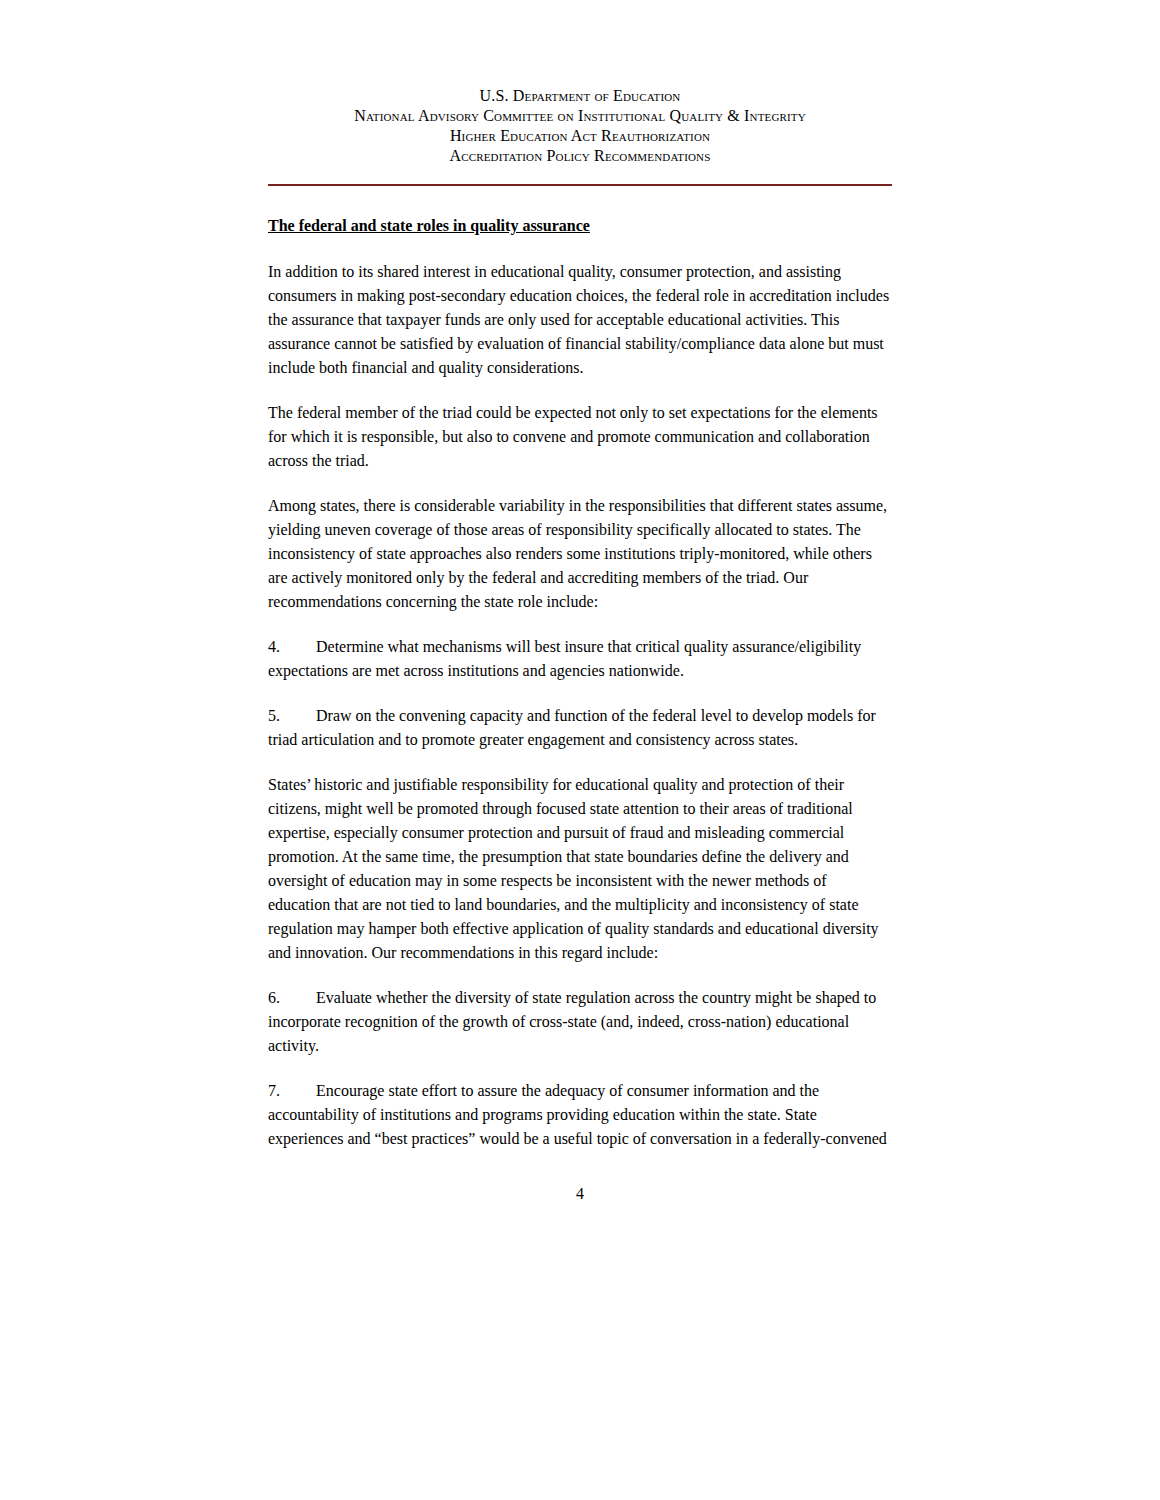U.S. Department of Education
National Advisory Committee on Institutional Quality & Integrity
Higher Education Act Reauthorization
Accreditation Policy Recommendations
The federal and state roles in quality assurance
In addition to its shared interest in educational quality, consumer protection, and assisting consumers in making post-secondary education choices, the federal role in accreditation includes the assurance that taxpayer funds are only used for acceptable educational activities. This assurance cannot be satisfied by evaluation of financial stability/compliance data alone but must include both financial and quality considerations.
The federal member of the triad could be expected not only to set expectations for the elements for which it is responsible, but also to convene and promote communication and collaboration across the triad.
Among states, there is considerable variability in the responsibilities that different states assume, yielding uneven coverage of those areas of responsibility specifically allocated to states. The inconsistency of state approaches also renders some institutions triply-monitored, while others are actively monitored only by the federal and accrediting members of the triad. Our recommendations concerning the state role include:
4. Determine what mechanisms will best insure that critical quality assurance/eligibility expectations are met across institutions and agencies nationwide.
5. Draw on the convening capacity and function of the federal level to develop models for triad articulation and to promote greater engagement and consistency across states.
States’ historic and justifiable responsibility for educational quality and protection of their citizens, might well be promoted through focused state attention to their areas of traditional expertise, especially consumer protection and pursuit of fraud and misleading commercial promotion. At the same time, the presumption that state boundaries define the delivery and oversight of education may in some respects be inconsistent with the newer methods of education that are not tied to land boundaries, and the multiplicity and inconsistency of state regulation may hamper both effective application of quality standards and educational diversity and innovation. Our recommendations in this regard include:
6. Evaluate whether the diversity of state regulation across the country might be shaped to incorporate recognition of the growth of cross-state (and, indeed, cross-nation) educational activity.
7. Encourage state effort to assure the adequacy of consumer information and the accountability of institutions and programs providing education within the state. State experiences and “best practices” would be a useful topic of conversation in a federally-convened
4